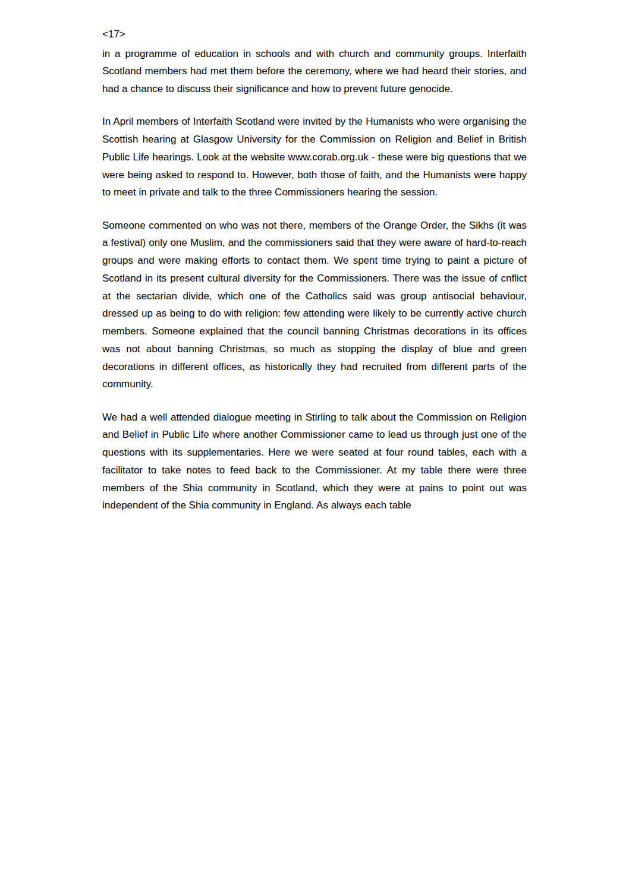<17>
in a programme of education in schools and with church and community groups. Interfaith Scotland members had met them before the ceremony, where we had heard their stories, and had a chance to discuss their significance and how to prevent future genocide.
In April members of Interfaith Scotland were invited by the Humanists who were organising the Scottish hearing at Glasgow University for the Commission on Religion and Belief in British Public Life hearings. Look at the website www.corab.org.uk - these were big questions that we were being asked to respond to. However, both those of faith, and the Humanists were happy to meet in private and talk to the three Commissioners hearing the session.
Someone commented on who was not there, members of the Orange Order, the Sikhs (it was a festival) only one Muslim, and the commissioners said that they were aware of hard-to-reach groups and were making efforts to contact them. We spent time trying to paint a picture of Scotland in its present cultural diversity for the Commissioners. There was the issue of cnflict at the sectarian divide, which one of the Catholics said was group antisocial behaviour, dressed up as being to do with religion: few attending were likely to be currently active church members. Someone explained that the council banning Christmas decorations in its offices was not about banning Christmas, so much as stopping the display of blue and green decorations in different offices, as historically they had recruited from different parts of the community.
We had a well attended dialogue meeting in Stirling to talk about the Commission on Religion and Belief in Public Life where another Commissioner came to lead us through just one of the questions with its supplementaries. Here we were seated at four round tables, each with a facilitator to take notes to feed back to the Commissioner. At my table there were three members of the Shia community in Scotland, which they were at pains to point out was independent of the Shia community in England. As always each table